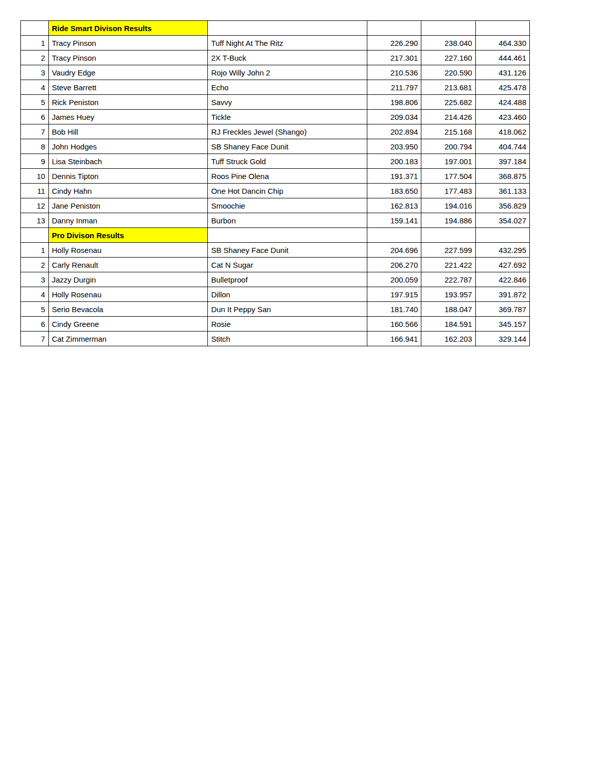| | Ride Smart Divison Results | | | | |
| 1 | Tracy Pinson | Tuff Night At The Ritz | 226.290 | 238.040 | 464.330 |
| 2 | Tracy Pinson | 2X T-Buck | 217.301 | 227.160 | 444.461 |
| 3 | Vaudry Edge | Rojo Willy John 2 | 210.536 | 220.590 | 431.126 |
| 4 | Steve Barrett | Echo | 211.797 | 213.681 | 425.478 |
| 5 | Rick Peniston | Savvy | 198.806 | 225.682 | 424.488 |
| 6 | James Huey | Tickle | 209.034 | 214.426 | 423.460 |
| 7 | Bob Hill | RJ Freckles Jewel (Shango) | 202.894 | 215.168 | 418.062 |
| 8 | John Hodges | SB Shaney Face Dunit | 203.950 | 200.794 | 404.744 |
| 9 | Lisa Steinbach | Tuff Struck Gold | 200.183 | 197.001 | 397.184 |
| 10 | Dennis Tipton | Roos Pine Olena | 191.371 | 177.504 | 368.875 |
| 11 | Cindy Hahn | One Hot Dancin Chip | 183.650 | 177.483 | 361.133 |
| 12 | Jane Peniston | Smoochie | 162.813 | 194.016 | 356.829 |
| 13 | Danny Inman | Burbon | 159.141 | 194.886 | 354.027 |
| | Pro Divison Results | | | | |
| 1 | Holly Rosenau | SB Shaney Face Dunit | 204.696 | 227.599 | 432.295 |
| 2 | Carly Renault | Cat N Sugar | 206.270 | 221.422 | 427.692 |
| 3 | Jazzy Durgin | Bulletproof | 200.059 | 222.787 | 422.846 |
| 4 | Holly Rosenau | Dillon | 197.915 | 193.957 | 391.872 |
| 5 | Serio Bevacola | Dun It Peppy San | 181.740 | 188.047 | 369.787 |
| 6 | Cindy Greene | Rosie | 160.566 | 184.591 | 345.157 |
| 7 | Cat Zimmerman | Stitch | 166.941 | 162.203 | 329.144 |